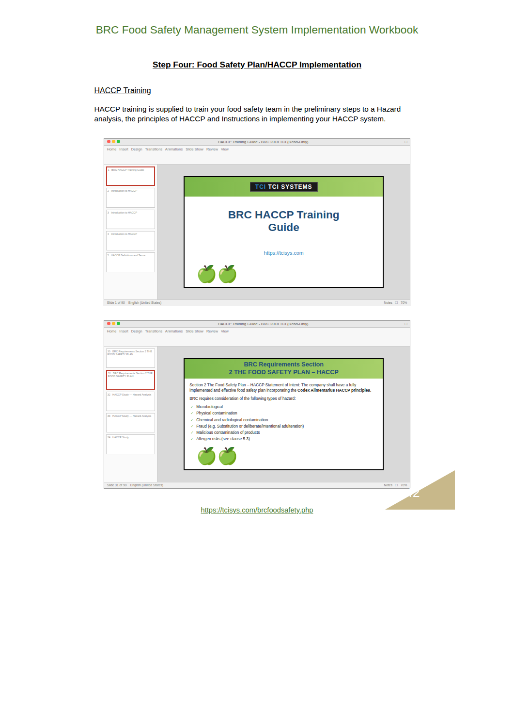BRC Food Safety Management System Implementation Workbook
Step Four: Food Safety Plan/HACCP Implementation
HACCP Training
HACCP training is supplied to train your food safety team in the preliminary steps to a Hazard analysis, the principles of HACCP and Instructions in implementing your HACCP system.
HACCP Training Guide - BRC 2018 TCI (Read-Only) □
Home Insert Design Transitions Animations Slide Show Review View
1 BRC HACCP Training Guide
2 Introduction to HACCP
3 Introduction to HACCP
4 Introduction to HACCP
5 HACCP Definitions and Terms
TCI TCI SYSTEMS
BRC HACCP Training
Guide
https://tcisys.com
🍏🍏
Slide 1 of 90 English (United States) Notes ☐ 70%
HACCP Training Guide - BRC 2018 TCI (Read-Only) □
Home Insert Design Transitions Animations Slide Show Review View
30 BRC Requirements Section 2 THE FOOD SAFETY PLAN
31 BRC Requirements Section 2 THE FOOD SAFETY PLAN
32 HACCP Study — Hazard Analysis
33 HACCP Study — Hazard Analysis
34 HACCP Study
BRC Requirements Section
2 THE FOOD SAFETY PLAN – HACCP
Section 2 The Food Safety Plan – HACCP Statement of Intent: The company shall have a fully implemented and effective food safety plan incorporating the Codex Alimentarius HACCP principles.
BRC requires consideration of the following types of hazard:
Microbiological
Physical contamination
Chemical and radiological contamination
Fraud (e.g. Substitution or deliberate/intentional adulteration)
Malicious contamination of products
Allergen risks (see clause 5.3)
🍏🍏
Slide 31 of 90 English (United States) Notes ☐ 70%
42
https://tcisys.com/brcfoodsafety.php